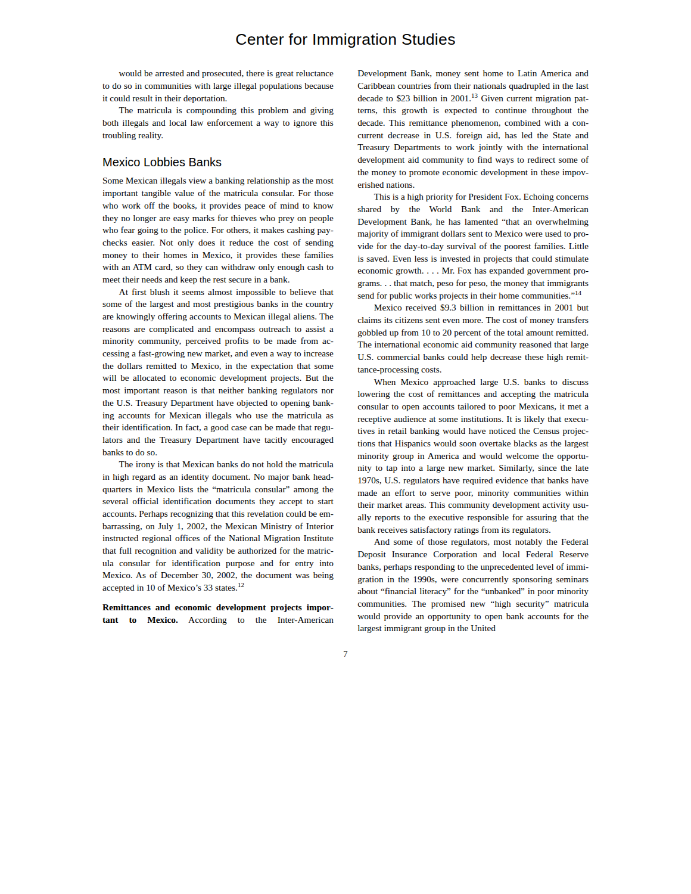Center for Immigration Studies
would be arrested and prosecuted, there is great reluctance to do so in communities with large illegal populations because it could result in their deportation.
The matricula is compounding this problem and giving both illegals and local law enforcement a way to ignore this troubling reality.
Mexico Lobbies Banks
Some Mexican illegals view a banking relationship as the most important tangible value of the matricula consular. For those who work off the books, it provides peace of mind to know they no longer are easy marks for thieves who prey on people who fear going to the police. For others, it makes cashing paychecks easier. Not only does it reduce the cost of sending money to their homes in Mexico, it provides these families with an ATM card, so they can withdraw only enough cash to meet their needs and keep the rest secure in a bank.
At first blush it seems almost impossible to believe that some of the largest and most prestigious banks in the country are knowingly offering accounts to Mexican illegal aliens. The reasons are complicated and encompass outreach to assist a minority community, perceived profits to be made from accessing a fast-growing new market, and even a way to increase the dollars remitted to Mexico, in the expectation that some will be allocated to economic development projects. But the most important reason is that neither banking regulators nor the U.S. Treasury Department have objected to opening banking accounts for Mexican illegals who use the matricula as their identification. In fact, a good case can be made that regulators and the Treasury Department have tacitly encouraged banks to do so.
The irony is that Mexican banks do not hold the matricula in high regard as an identity document. No major bank headquarters in Mexico lists the “matricula consular” among the several official identification documents they accept to start accounts. Perhaps recognizing that this revelation could be embarrassing, on July 1, 2002, the Mexican Ministry of Interior instructed regional offices of the National Migration Institute that full recognition and validity be authorized for the matricula consular for identification purpose and for entry into Mexico. As of December 30, 2002, the document was being accepted in 10 of Mexico’s 33 states.12
Remittances and economic development projects important to Mexico. According to the Inter-American Development Bank, money sent home to Latin America and Caribbean countries from their nationals quadrupled in the last decade to $23 billion in 2001.13 Given current migration patterns, this growth is expected to continue throughout the decade. This remittance phenomenon, combined with a concurrent decrease in U.S. foreign aid, has led the State and Treasury Departments to work jointly with the international development aid community to find ways to redirect some of the money to promote economic development in these impoverished nations.
This is a high priority for President Fox. Echoing concerns shared by the World Bank and the Inter-American Development Bank, he has lamented “that an overwhelming majority of immigrant dollars sent to Mexico were used to provide for the day-to-day survival of the poorest families. Little is saved. Even less is invested in projects that could stimulate economic growth. . . . Mr. Fox has expanded government programs. . . that match, peso for peso, the money that immigrants send for public works projects in their home communities.”14
Mexico received $9.3 billion in remittances in 2001 but claims its citizens sent even more. The cost of money transfers gobbled up from 10 to 20 percent of the total amount remitted. The international economic aid community reasoned that large U.S. commercial banks could help decrease these high remittance-processing costs.
When Mexico approached large U.S. banks to discuss lowering the cost of remittances and accepting the matricula consular to open accounts tailored to poor Mexicans, it met a receptive audience at some institutions. It is likely that executives in retail banking would have noticed the Census projections that Hispanics would soon overtake blacks as the largest minority group in America and would welcome the opportunity to tap into a large new market. Similarly, since the late 1970s, U.S. regulators have required evidence that banks have made an effort to serve poor, minority communities within their market areas. This community development activity usually reports to the executive responsible for assuring that the bank receives satisfactory ratings from its regulators.
And some of those regulators, most notably the Federal Deposit Insurance Corporation and local Federal Reserve banks, perhaps responding to the unprecedented level of immigration in the 1990s, were concurrently sponsoring seminars about “financial literacy” for the “unbanked” in poor minority communities. The promised new “high security” matricula would provide an opportunity to open bank accounts for the largest immigrant group in the United
7